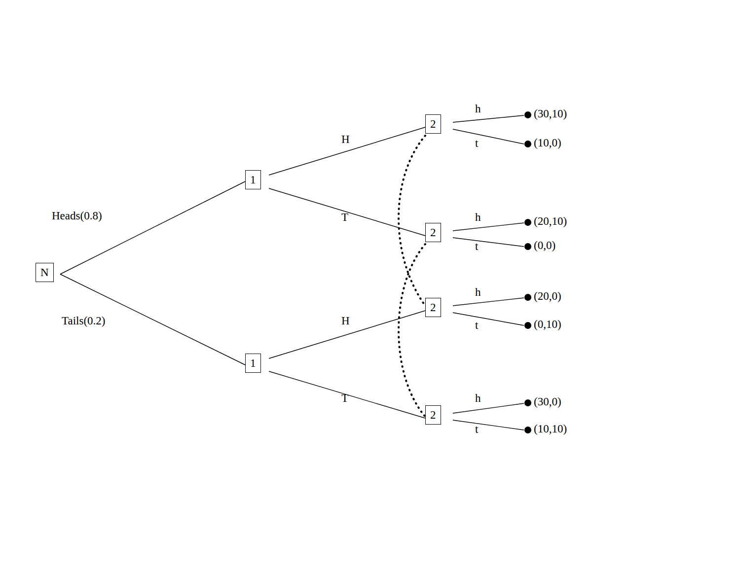N
1
1
2
2
2
2
Heads(0.8)
Tails(0.2)
H
T
H
T
h
t
h
t
h
t
h
t
(30,10)
(10,0)
(20,10)
(0,0)
(20,0)
(0,10)
(30,0)
(10,10)